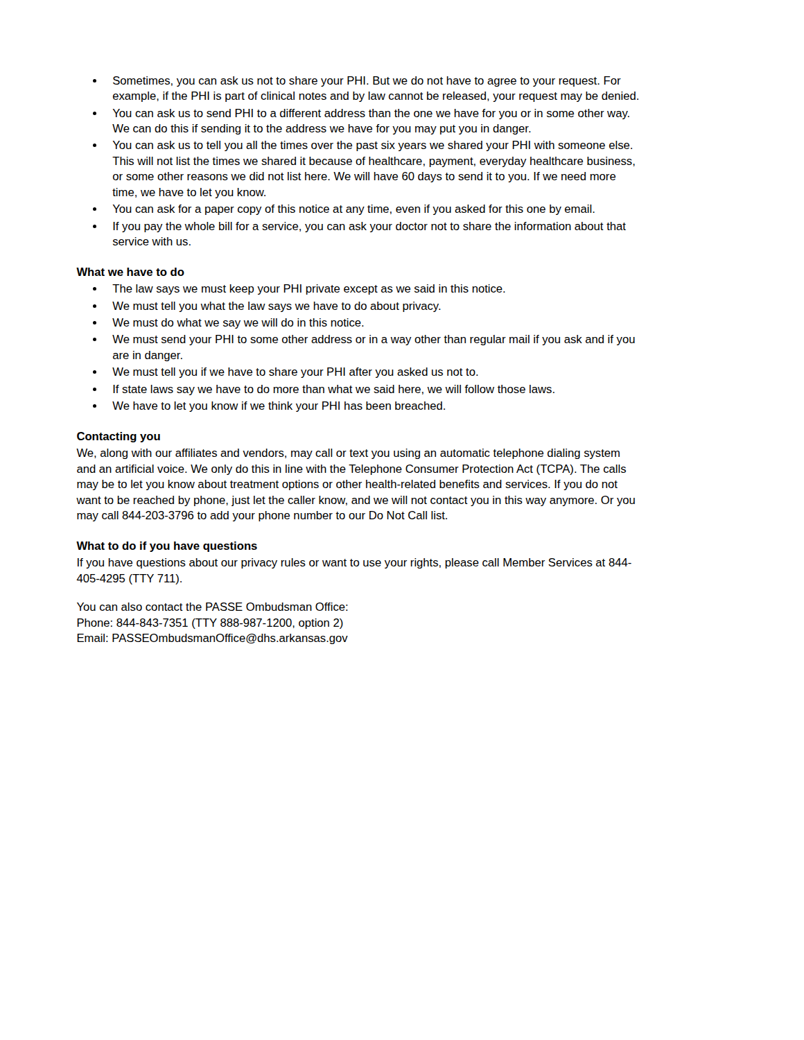Sometimes, you can ask us not to share your PHI. But we do not have to agree to your request. For example, if the PHI is part of clinical notes and by law cannot be released, your request may be denied.
You can ask us to send PHI to a different address than the one we have for you or in some other way. We can do this if sending it to the address we have for you may put you in danger.
You can ask us to tell you all the times over the past six years we shared your PHI with someone else. This will not list the times we shared it because of healthcare, payment, everyday healthcare business, or some other reasons we did not list here. We will have 60 days to send it to you. If we need more time, we have to let you know.
You can ask for a paper copy of this notice at any time, even if you asked for this one by email.
If you pay the whole bill for a service, you can ask your doctor not to share the information about that service with us.
What we have to do
The law says we must keep your PHI private except as we said in this notice.
We must tell you what the law says we have to do about privacy.
We must do what we say we will do in this notice.
We must send your PHI to some other address or in a way other than regular mail if you ask and if you are in danger.
We must tell you if we have to share your PHI after you asked us not to.
If state laws say we have to do more than what we said here, we will follow those laws.
We have to let you know if we think your PHI has been breached.
Contacting you
We, along with our affiliates and vendors, may call or text you using an automatic telephone dialing system and an artificial voice. We only do this in line with the Telephone Consumer Protection Act (TCPA). The calls may be to let you know about treatment options or other health-related benefits and services. If you do not want to be reached by phone, just let the caller know, and we will not contact you in this way anymore. Or you may call 844-203-3796 to add your phone number to our Do Not Call list.
What to do if you have questions
If you have questions about our privacy rules or want to use your rights, please call Member Services at 844-405-4295 (TTY 711).
You can also contact the PASSE Ombudsman Office:
Phone: 844-843-7351 (TTY 888-987-1200, option 2)
Email: PASSEOmbudsmanOffice@dhs.arkansas.gov